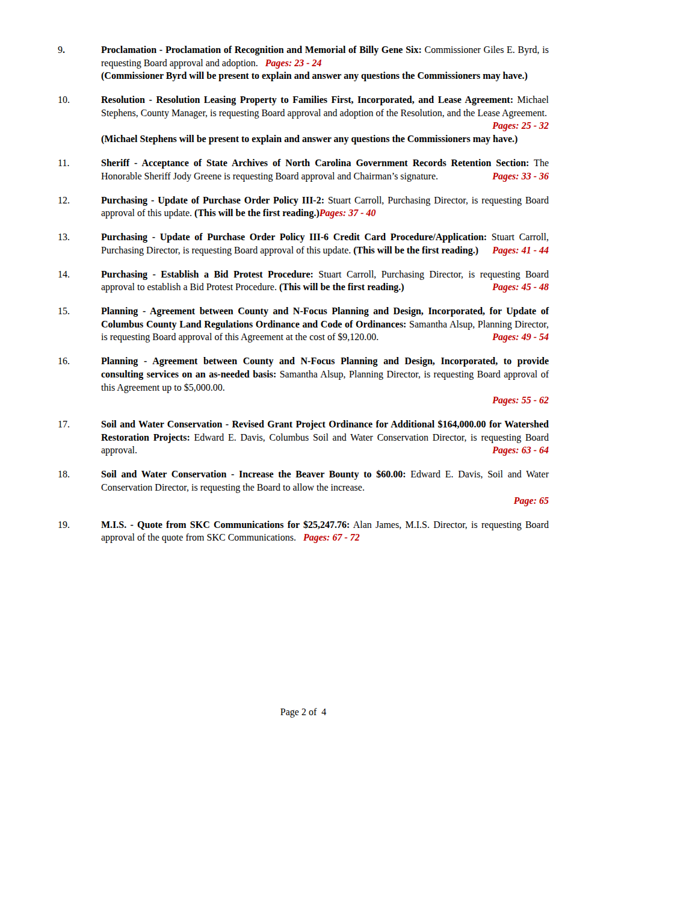| 9 . | Proclamation - Proclamation of Recognition and Memorial of Billy Gene Six: Commissioner Giles E. Byrd, is requesting Board approval and adoption. Pages: 23 - 24 (Commissioner Byrd will be present to explain and answer any questions the Commissioners may have.) |
| 10. | Resolution - Resolution Leasing Property to Families First, Incorporated, and Lease Agreement: Michael Stephens, County Manager, is requesting Board approval and adoption of the Resolution, and the Lease Agreement. Pages: 25 - 32 (Michael Stephens will be present to explain and answer any questions the Commissioners may have.) |
| 11. | Sheriff - Acceptance of State Archives of North Carolina Government Records Retention Section: The Honorable Sheriff Jody Greene is requesting Board approval and Chairman’s signature. Pages: 33 - 36 |
| 12. | Purchasing - Update of Purchase Order Policy III-2: Stuart Carroll, Purchasing Director, is requesting Board approval of this update. (This will be the first reading.) Pages: 37 - 40 |
| 13. | Purchasing - Update of Purchase Order Policy III-6 Credit Card Procedure/Application: Stuart Carroll, Purchasing Director, is requesting Board approval of this update. (This will be the first reading.) Pages: 41 - 44 |
| 14. | Purchasing - Establish a Bid Protest Procedure: Stuart Carroll, Purchasing Director, is requesting Board approval to establish a Bid Protest Procedure. (This will be the first reading.) Pages: 45 - 48 |
| 15. | Planning - Agreement between County and N-Focus Planning and Design, Incorporated, for Update of Columbus County Land Regulations Ordinance and Code of Ordinances: Samantha Alsup, Planning Director, is requesting Board approval of this Agreement at the cost of $9,120.00. Pages: 49 - 54 |
| 16. | Planning - Agreement between County and N-Focus Planning and Design, Incorporated, to provide consulting services on an as-needed basis: Samantha Alsup, Planning Director, is requesting Board approval of this Agreement up to $5,000.00. Pages: 55 - 62 |
| 17. | Soil and Water Conservation - Revised Grant Project Ordinance for Additional $164,000.00 for Watershed Restoration Projects: Edward E. Davis, Columbus Soil and Water Conservation Director, is requesting Board approval. Pages: 63 - 64 |
| 18. | Soil and Water Conservation - Increase the Beaver Bounty to $60.00: Edward E. Davis, Soil and Water Conservation Director, is requesting the Board to allow the increase. Page: 65 |
| 19. | M.I.S. - Quote from SKC Communications for $25,247.76: Alan James, M.I.S. Director, is requesting Board approval of the quote from SKC Communications. Pages: 67 - 72 |
Page 2 of 4